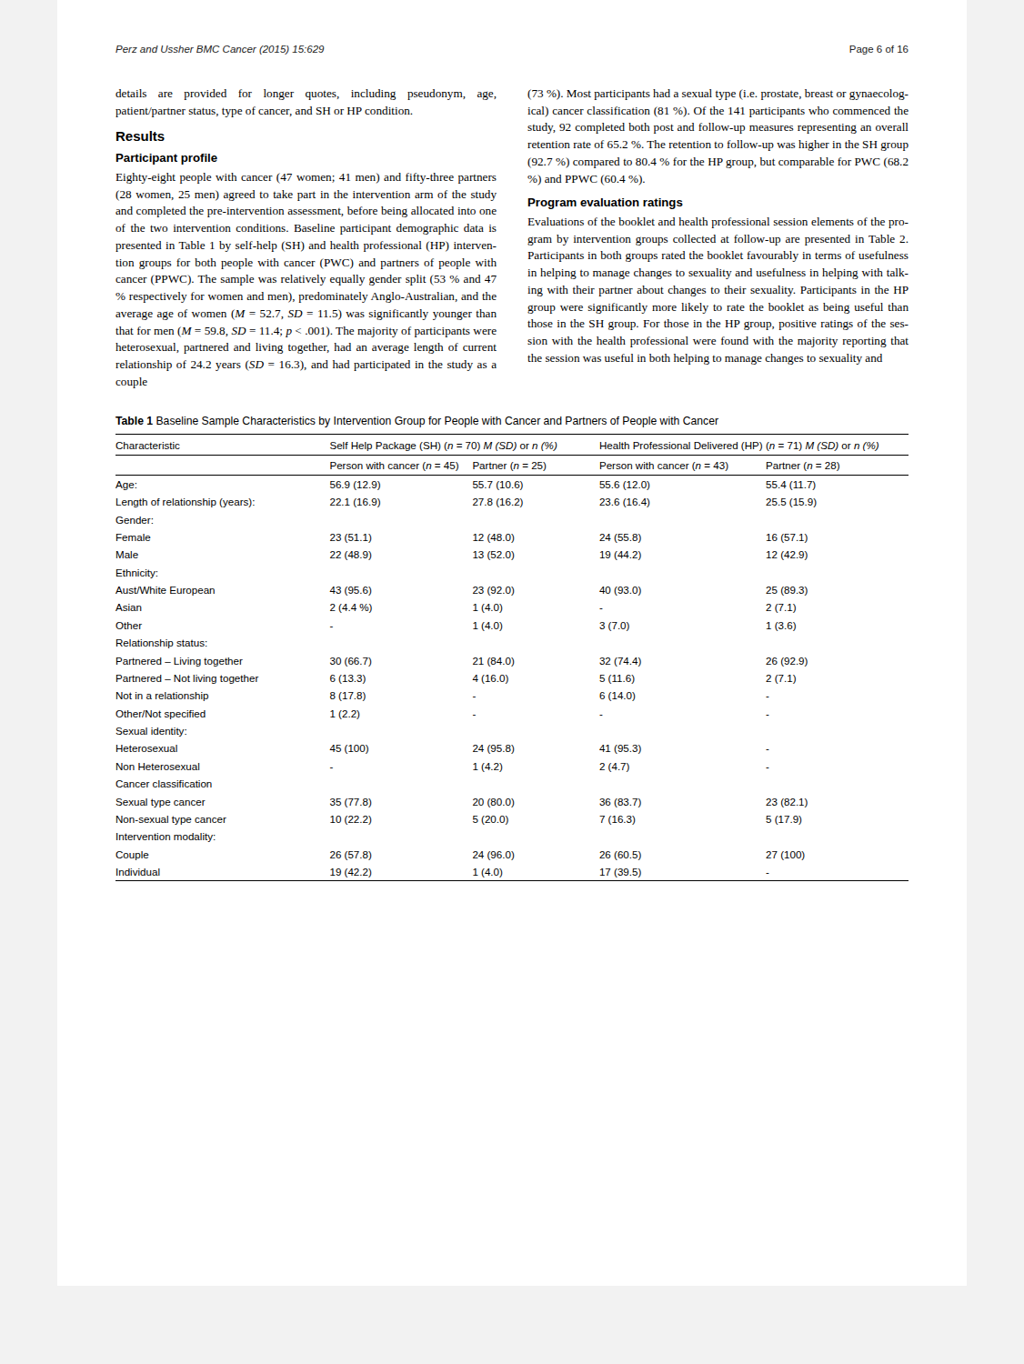Perz and Ussher BMC Cancer (2015) 15:629
Page 6 of 16
details are provided for longer quotes, including pseudonym, age, patient/partner status, type of cancer, and SH or HP condition.
Results
Participant profile
Eighty-eight people with cancer (47 women; 41 men) and fifty-three partners (28 women, 25 men) agreed to take part in the intervention arm of the study and completed the pre-intervention assessment, before being allocated into one of the two intervention conditions. Baseline participant demographic data is presented in Table 1 by self-help (SH) and health professional (HP) intervention groups for both people with cancer (PWC) and partners of people with cancer (PPWC). The sample was relatively equally gender split (53 % and 47 % respectively for women and men), predominately Anglo-Australian, and the average age of women (M = 52.7, SD = 11.5) was significantly younger than that for men (M = 59.8, SD = 11.4; p < .001). The majority of participants were heterosexual, partnered and living together, had an average length of current relationship of 24.2 years (SD = 16.3), and had participated in the study as a couple
(73 %). Most participants had a sexual type (i.e. prostate, breast or gynaecological) cancer classification (81 %). Of the 141 participants who commenced the study, 92 completed both post and follow-up measures representing an overall retention rate of 65.2 %. The retention to follow-up was higher in the SH group (92.7 %) compared to 80.4 % for the HP group, but comparable for PWC (68.2 %) and PPWC (60.4 %).
Program evaluation ratings
Evaluations of the booklet and health professional session elements of the program by intervention groups collected at follow-up are presented in Table 2. Participants in both groups rated the booklet favourably in terms of usefulness in helping to manage changes to sexuality and usefulness in helping with talking with their partner about changes to their sexuality. Participants in the HP group were significantly more likely to rate the booklet as being useful than those in the SH group. For those in the HP group, positive ratings of the session with the health professional were found with the majority reporting that the session was useful in both helping to manage changes to sexuality and
Table 1 Baseline Sample Characteristics by Intervention Group for People with Cancer and Partners of People with Cancer
| Characteristic | Self Help Package (SH) ( n = 70) M (SD) or n (%) | Health Professional Delivered (HP) ( n = 71) M (SD) or n (%) |
| --- | --- | --- |
| | Person with cancer ( n = 45) | Partner ( n = 25) | Person with cancer ( n = 43) | Partner ( n = 28) |
| Age: | 56.9 (12.9) | 55.7 (10.6) | 55.6 (12.0) | 55.4 (11.7) |
| Length of relationship (years): | 22.1 (16.9) | 27.8 (16.2) | 23.6 (16.4) | 25.5 (15.9) |
| Gender: | | | | |
| Female | 23 (51.1) | 12 (48.0) | 24 (55.8) | 16 (57.1) |
| Male | 22 (48.9) | 13 (52.0) | 19 (44.2) | 12 (42.9) |
| Ethnicity: | | | | |
| Aust/White European | 43 (95.6) | 23 (92.0) | 40 (93.0) | 25 (89.3) |
| Asian | 2 (4.4 %) | 1 (4.0) | - | 2 (7.1) |
| Other | - | 1 (4.0) | 3 (7.0) | 1 (3.6) |
| Relationship status: | | | | |
| Partnered – Living together | 30 (66.7) | 21 (84.0) | 32 (74.4) | 26 (92.9) |
| Partnered – Not living together | 6 (13.3) | 4 (16.0) | 5 (11.6) | 2 (7.1) |
| Not in a relationship | 8 (17.8) | - | 6 (14.0) | - |
| Other/Not specified | 1 (2.2) | - | - | - |
| Sexual identity: | | | | |
| Heterosexual | 45 (100) | 24 (95.8) | 41 (95.3) | - |
| Non Heterosexual | - | 1 (4.2) | 2 (4.7) | - |
| Cancer classification | | | | |
| Sexual type cancer | 35 (77.8) | 20 (80.0) | 36 (83.7) | 23 (82.1) |
| Non-sexual type cancer | 10 (22.2) | 5 (20.0) | 7 (16.3) | 5 (17.9) |
| Intervention modality: | | | | |
| Couple | 26 (57.8) | 24 (96.0) | 26 (60.5) | 27 (100) |
| Individual | 19 (42.2) | 1 (4.0) | 17 (39.5) | - |